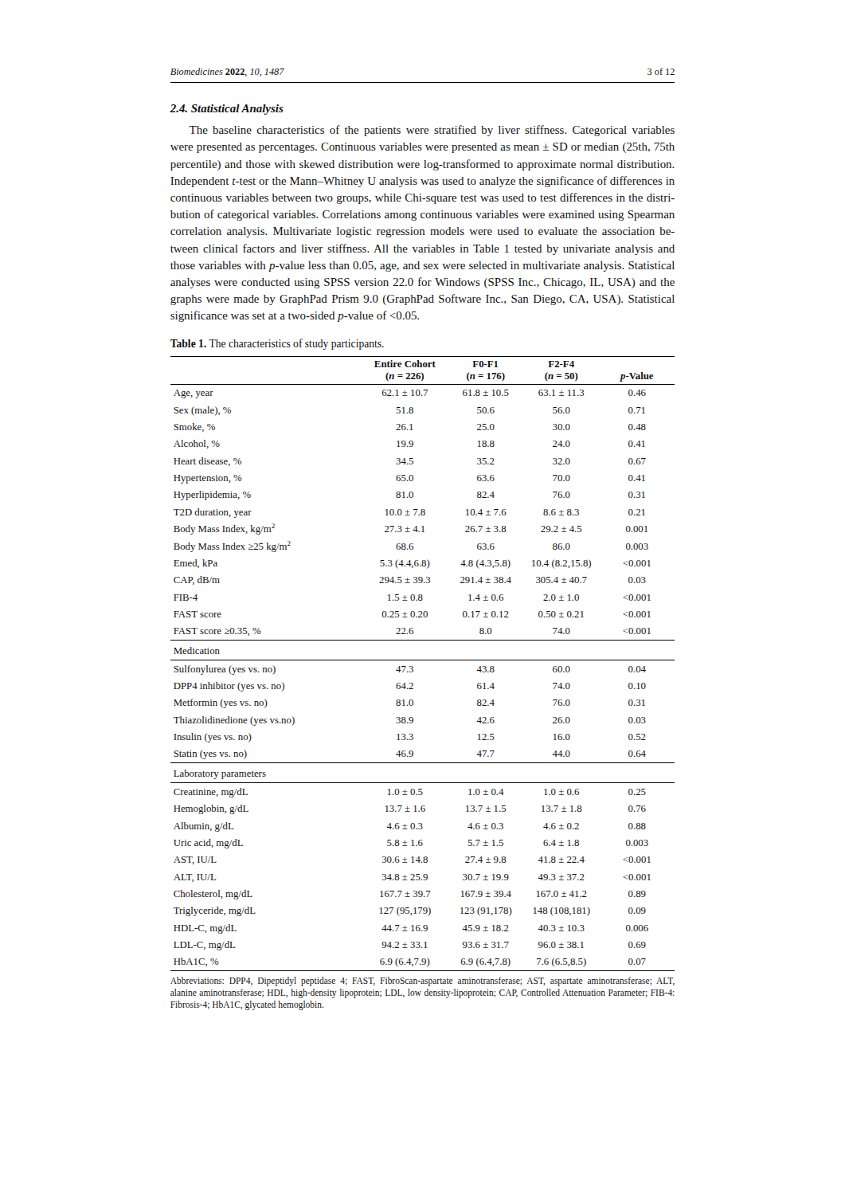Biomedicines 2022, 10, 1487
3 of 12
2.4. Statistical Analysis
The baseline characteristics of the patients were stratified by liver stiffness. Categorical variables were presented as percentages. Continuous variables were presented as mean ± SD or median (25th, 75th percentile) and those with skewed distribution were log-transformed to approximate normal distribution. Independent t-test or the Mann–Whitney U analysis was used to analyze the significance of differences in continuous variables between two groups, while Chi-square test was used to test differences in the distribution of categorical variables. Correlations among continuous variables were examined using Spearman correlation analysis. Multivariate logistic regression models were used to evaluate the association between clinical factors and liver stiffness. All the variables in Table 1 tested by univariate analysis and those variables with p-value less than 0.05, age, and sex were selected in multivariate analysis. Statistical analyses were conducted using SPSS version 22.0 for Windows (SPSS Inc., Chicago, IL, USA) and the graphs were made by GraphPad Prism 9.0 (GraphPad Software Inc., San Diego, CA, USA). Statistical significance was set at a two-sided p-value of <0.05.
Table 1. The characteristics of study participants.
| | Entire Cohort ( n = 226) | F0-F1 ( n = 176) | F2-F4 ( n = 50) | p -Value |
| --- | --- | --- | --- | --- |
| Age, year | 62.1 ± 10.7 | 61.8 ± 10.5 | 63.1 ± 11.3 | 0.46 |
| Sex (male), % | 51.8 | 50.6 | 56.0 | 0.71 |
| Smoke, % | 26.1 | 25.0 | 30.0 | 0.48 |
| Alcohol, % | 19.9 | 18.8 | 24.0 | 0.41 |
| Heart disease, % | 34.5 | 35.2 | 32.0 | 0.67 |
| Hypertension, % | 65.0 | 63.6 | 70.0 | 0.41 |
| Hyperlipidemia, % | 81.0 | 82.4 | 76.0 | 0.31 |
| T2D duration, year | 10.0 ± 7.8 | 10.4 ± 7.6 | 8.6 ± 8.3 | 0.21 |
| Body Mass Index, kg/m 2 | 27.3 ± 4.1 | 26.7 ± 3.8 | 29.2 ± 4.5 | 0.001 |
| Body Mass Index ≥25 kg/m 2 | 68.6 | 63.6 | 86.0 | 0.003 |
| Emed, kPa | 5.3 (4.4,6.8) | 4.8 (4.3,5.8) | 10.4 (8.2,15.8) | <0.001 |
| CAP, dB/m | 294.5 ± 39.3 | 291.4 ± 38.4 | 305.4 ± 40.7 | 0.03 |
| FIB-4 | 1.5 ± 0.8 | 1.4 ± 0.6 | 2.0 ± 1.0 | <0.001 |
| FAST score | 0.25 ± 0.20 | 0.17 ± 0.12 | 0.50 ± 0.21 | <0.001 |
| FAST score ≥0.35, % | 22.6 | 8.0 | 74.0 | <0.001 |
| Medication |
| Sulfonylurea (yes vs. no) | 47.3 | 43.8 | 60.0 | 0.04 |
| DPP4 inhibitor (yes vs. no) | 64.2 | 61.4 | 74.0 | 0.10 |
| Metformin (yes vs. no) | 81.0 | 82.4 | 76.0 | 0.31 |
| Thiazolidinedione (yes vs.no) | 38.9 | 42.6 | 26.0 | 0.03 |
| Insulin (yes vs. no) | 13.3 | 12.5 | 16.0 | 0.52 |
| Statin (yes vs. no) | 46.9 | 47.7 | 44.0 | 0.64 |
| Laboratory parameters |
| Creatinine, mg/dL | 1.0 ± 0.5 | 1.0 ± 0.4 | 1.0 ± 0.6 | 0.25 |
| Hemoglobin, g/dL | 13.7 ± 1.6 | 13.7 ± 1.5 | 13.7 ± 1.8 | 0.76 |
| Albumin, g/dL | 4.6 ± 0.3 | 4.6 ± 0.3 | 4.6 ± 0.2 | 0.88 |
| Uric acid, mg/dL | 5.8 ± 1.6 | 5.7 ± 1.5 | 6.4 ± 1.8 | 0.003 |
| AST, IU/L | 30.6 ± 14.8 | 27.4 ± 9.8 | 41.8 ± 22.4 | <0.001 |
| ALT, IU/L | 34.8 ± 25.9 | 30.7 ± 19.9 | 49.3 ± 37.2 | <0.001 |
| Cholesterol, mg/dL | 167.7 ± 39.7 | 167.9 ± 39.4 | 167.0 ± 41.2 | 0.89 |
| Triglyceride, mg/dL | 127 (95,179) | 123 (91,178) | 148 (108,181) | 0.09 |
| HDL-C, mg/dL | 44.7 ± 16.9 | 45.9 ± 18.2 | 40.3 ± 10.3 | 0.006 |
| LDL-C, mg/dL | 94.2 ± 33.1 | 93.6 ± 31.7 | 96.0 ± 38.1 | 0.69 |
| HbA1C, % | 6.9 (6.4,7.9) | 6.9 (6.4,7.8) | 7.6 (6.5,8.5) | 0.07 |
Abbreviations: DPP4, Dipeptidyl peptidase 4; FAST, FibroScan-aspartate aminotransferase; AST, aspartate aminotransferase; ALT, alanine aminotransferase; HDL, high-density lipoprotein; LDL, low density-lipoprotein; CAP, Controlled Attenuation Parameter; FIB-4: Fibrosis-4; HbA1C, glycated hemoglobin.